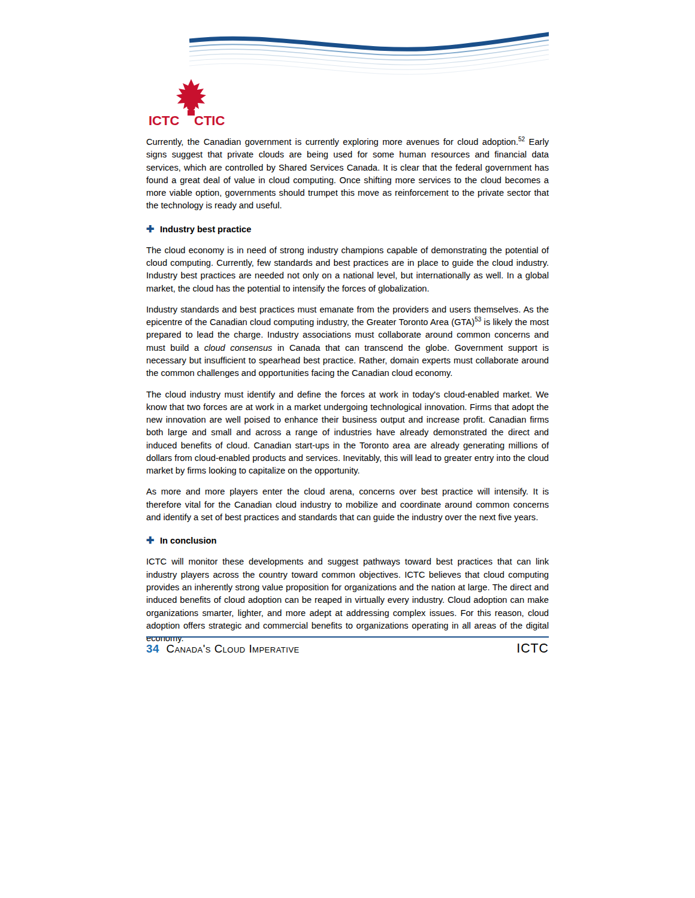ICTC CTIC
Currently, the Canadian government is currently exploring more avenues for cloud adoption.52 Early signs suggest that private clouds are being used for some human resources and financial data services, which are controlled by Shared Services Canada. It is clear that the federal government has found a great deal of value in cloud computing. Once shifting more services to the cloud becomes a more viable option, governments should trumpet this move as reinforcement to the private sector that the technology is ready and useful.
✚ Industry best practice
The cloud economy is in need of strong industry champions capable of demonstrating the potential of cloud computing. Currently, few standards and best practices are in place to guide the cloud industry. Industry best practices are needed not only on a national level, but internationally as well. In a global market, the cloud has the potential to intensify the forces of globalization.
Industry standards and best practices must emanate from the providers and users themselves. As the epicentre of the Canadian cloud computing industry, the Greater Toronto Area (GTA)53 is likely the most prepared to lead the charge. Industry associations must collaborate around common concerns and must build a cloud consensus in Canada that can transcend the globe. Government support is necessary but insufficient to spearhead best practice. Rather, domain experts must collaborate around the common challenges and opportunities facing the Canadian cloud economy.
The cloud industry must identify and define the forces at work in today's cloud-enabled market. We know that two forces are at work in a market undergoing technological innovation. Firms that adopt the new innovation are well poised to enhance their business output and increase profit. Canadian firms both large and small and across a range of industries have already demonstrated the direct and induced benefits of cloud. Canadian start-ups in the Toronto area are already generating millions of dollars from cloud-enabled products and services. Inevitably, this will lead to greater entry into the cloud market by firms looking to capitalize on the opportunity.
As more and more players enter the cloud arena, concerns over best practice will intensify. It is therefore vital for the Canadian cloud industry to mobilize and coordinate around common concerns and identify a set of best practices and standards that can guide the industry over the next five years.
✚ In conclusion
ICTC will monitor these developments and suggest pathways toward best practices that can link industry players across the country toward common objectives. ICTC believes that cloud computing provides an inherently strong value proposition for organizations and the nation at large. The direct and induced benefits of cloud adoption can be reaped in virtually every industry. Cloud adoption can make organizations smarter, lighter, and more adept at addressing complex issues. For this reason, cloud adoption offers strategic and commercial benefits to organizations operating in all areas of the digital economy.
34 Canada's Cloud Imperative
ICTC